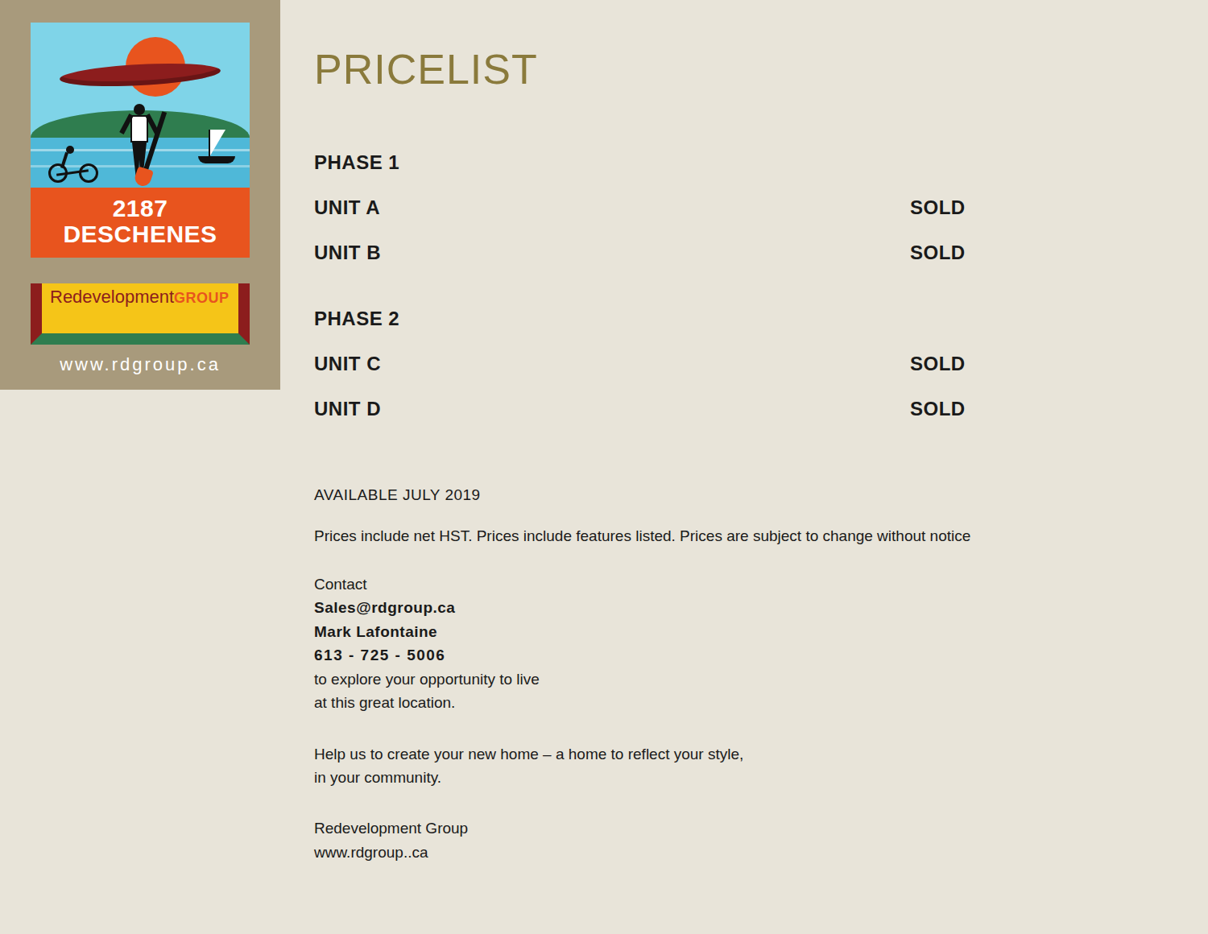2187 DESCHENES
RedevelopmentGROUP
www.rdgroup.ca
PRICELIST
| PHASE 1 |
| UNIT A | SOLD |
| UNIT B | SOLD |
| PHASE 2 |
| UNIT C | SOLD |
| UNIT D | SOLD |
AVAILABLE JULY 2019
Prices include net HST. Prices include features listed. Prices are subject to change without notice
Contact
Sales@rdgroup.ca
Mark Lafontaine
613 - 725 - 5006
to explore your opportunity to live
at this great location.
Help us to create your new home – a home to reflect your style,
in your community.
Redevelopment Group
www.rdgroup..ca